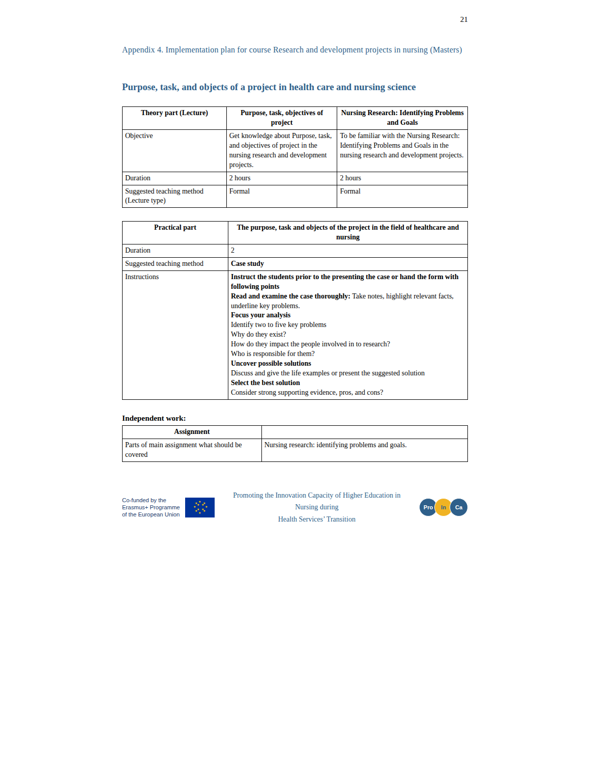21
Appendix 4. Implementation plan for course Research and development projects in nursing (Masters)
Purpose, task, and objects of a project in health care and nursing science
| Theory part (Lecture) | Purpose, task, objectives of project | Nursing Research: Identifying Problems and Goals |
| --- | --- | --- |
| Objective | Get knowledge about Purpose, task, and objectives of project in the nursing research and development projects. | To be familiar with the Nursing Research: Identifying Problems and Goals in the nursing research and development projects. |
| Duration | 2 hours | 2 hours |
| Suggested teaching method (Lecture type) | Formal | Formal |
| Practical part | The purpose, task and objects of the project in the field of healthcare and nursing |
| --- | --- |
| Duration | 2 |
| Suggested teaching method | Case study |
| Instructions | Instruct the students prior to the presenting the case or hand the form with following points Read and examine the case thoroughly: Take notes, highlight relevant facts, underline key problems. Focus your analysis Identify two to five key problems Why do they exist? How do they impact the people involved in to research? Who is responsible for them? Uncover possible solutions Discuss and give the life examples or present the suggested solution Select the best solution Consider strong supporting evidence, pros, and cons? |
Independent work:
| Assignment | |
| --- | --- |
| Parts of main assignment what should be covered | Nursing research: identifying problems and goals. |
Co-funded by the
Erasmus+ Programme
of the European Union
★ ★ ★ ★ ★ ★ ★ ★ ★ ★ ★ ★
Promoting the Innovation Capacity of Higher Education in Nursing during
Health Services’ Transition
Pro
In
Ca